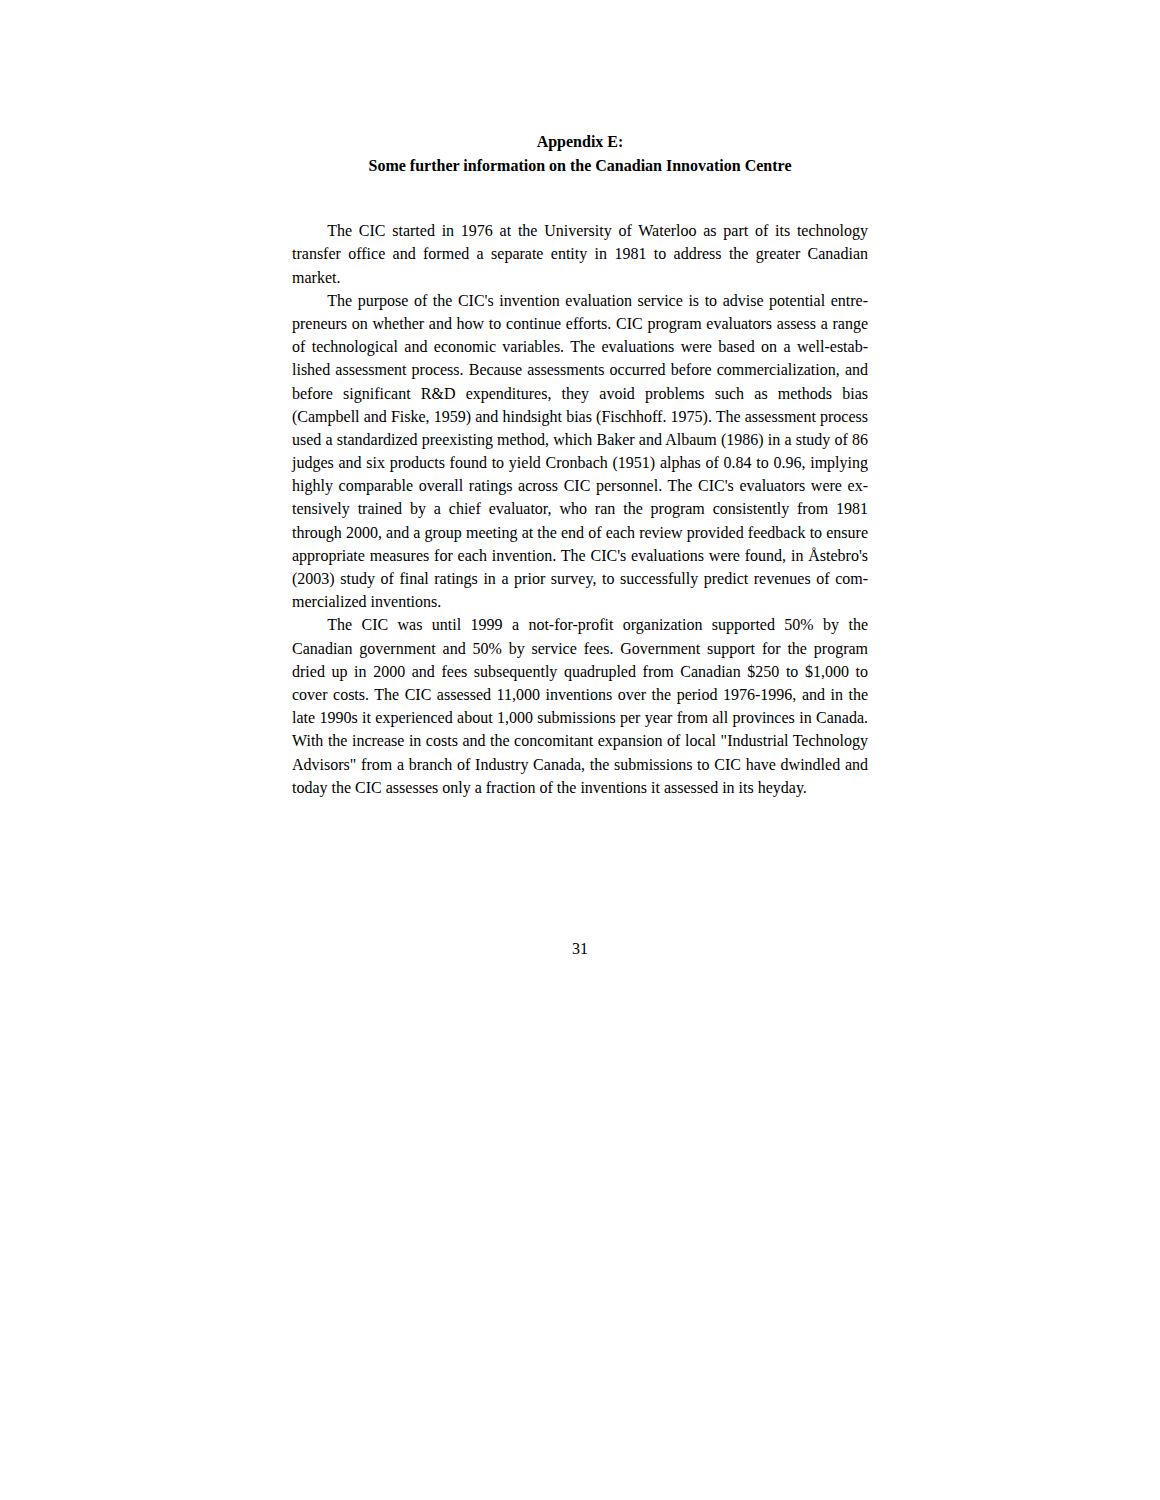Appendix E: Some further information on the Canadian Innovation Centre
The CIC started in 1976 at the University of Waterloo as part of its technology transfer office and formed a separate entity in 1981 to address the greater Canadian market.
The purpose of the CIC's invention evaluation service is to advise potential entrepreneurs on whether and how to continue efforts. CIC program evaluators assess a range of technological and economic variables. The evaluations were based on a well-established assessment process. Because assessments occurred before commercialization, and before significant R&D expenditures, they avoid problems such as methods bias (Campbell and Fiske, 1959) and hindsight bias (Fischhoff. 1975). The assessment process used a standardized preexisting method, which Baker and Albaum (1986) in a study of 86 judges and six products found to yield Cronbach (1951) alphas of 0.84 to 0.96, implying highly comparable overall ratings across CIC personnel. The CIC's evaluators were extensively trained by a chief evaluator, who ran the program consistently from 1981 through 2000, and a group meeting at the end of each review provided feedback to ensure appropriate measures for each invention. The CIC's evaluations were found, in Åstebro's (2003) study of final ratings in a prior survey, to successfully predict revenues of commercialized inventions.
The CIC was until 1999 a not-for-profit organization supported 50% by the Canadian government and 50% by service fees. Government support for the program dried up in 2000 and fees subsequently quadrupled from Canadian $250 to $1,000 to cover costs. The CIC assessed 11,000 inventions over the period 1976-1996, and in the late 1990s it experienced about 1,000 submissions per year from all provinces in Canada. With the increase in costs and the concomitant expansion of local "Industrial Technology Advisors" from a branch of Industry Canada, the submissions to CIC have dwindled and today the CIC assesses only a fraction of the inventions it assessed in its heyday.
31